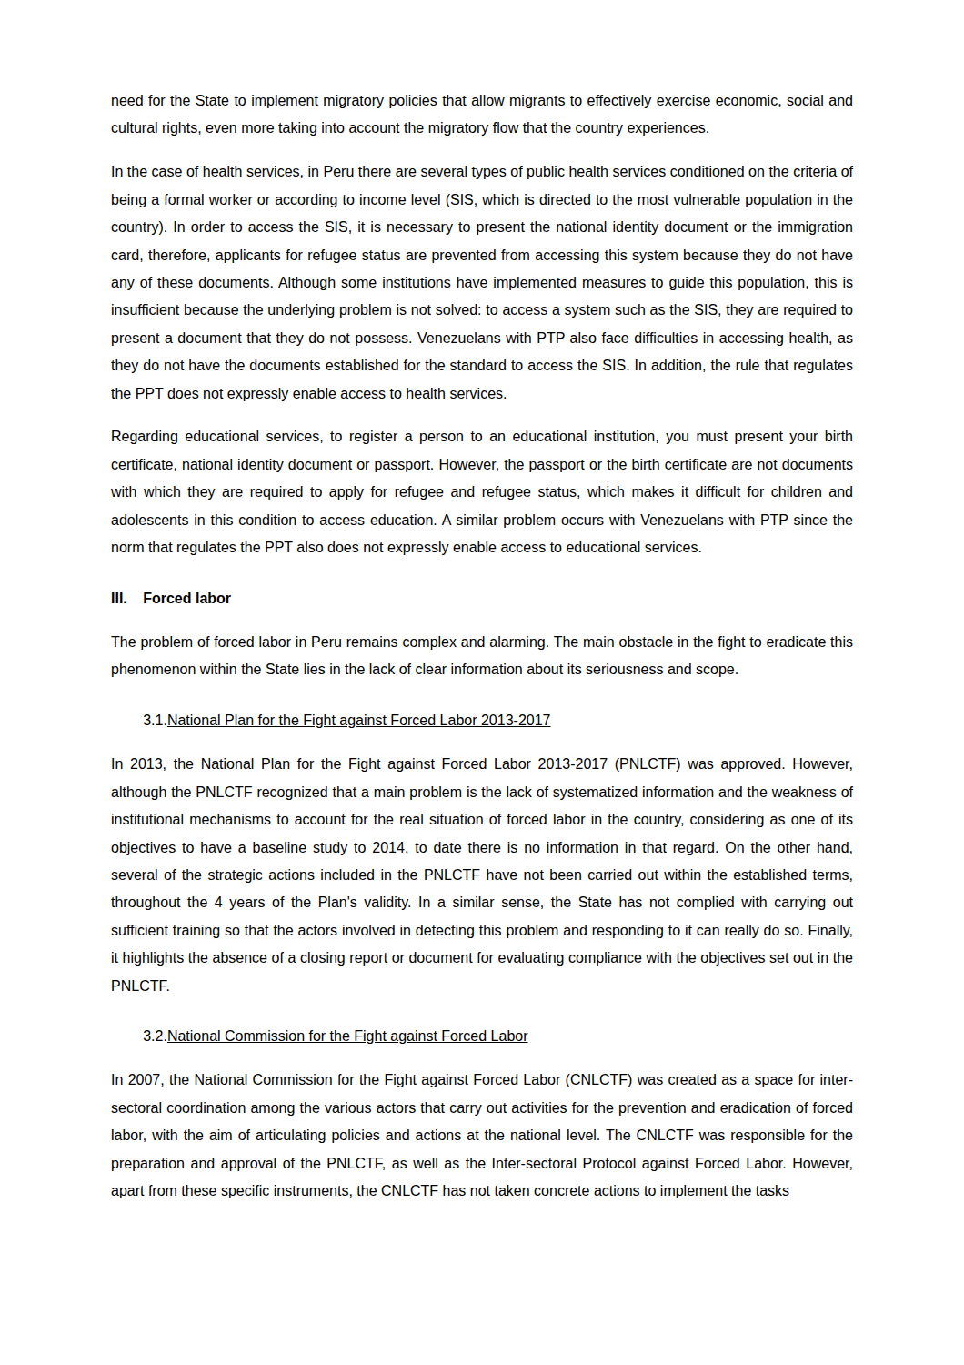need for the State to implement migratory policies that allow migrants to effectively exercise economic, social and cultural rights, even more taking into account the migratory flow that the country experiences.
In the case of health services, in Peru there are several types of public health services conditioned on the criteria of being a formal worker or according to income level (SIS, which is directed to the most vulnerable population in the country). In order to access the SIS, it is necessary to present the national identity document or the immigration card, therefore, applicants for refugee status are prevented from accessing this system because they do not have any of these documents. Although some institutions have implemented measures to guide this population, this is insufficient because the underlying problem is not solved: to access a system such as the SIS, they are required to present a document that they do not possess. Venezuelans with PTP also face difficulties in accessing health, as they do not have the documents established for the standard to access the SIS. In addition, the rule that regulates the PPT does not expressly enable access to health services.
Regarding educational services, to register a person to an educational institution, you must present your birth certificate, national identity document or passport. However, the passport or the birth certificate are not documents with which they are required to apply for refugee and refugee status, which makes it difficult for children and adolescents in this condition to access education. A similar problem occurs with Venezuelans with PTP since the norm that regulates the PPT also does not expressly enable access to educational services.
III. Forced labor
The problem of forced labor in Peru remains complex and alarming. The main obstacle in the fight to eradicate this phenomenon within the State lies in the lack of clear information about its seriousness and scope.
3.1.National Plan for the Fight against Forced Labor 2013-2017
In 2013, the National Plan for the Fight against Forced Labor 2013-2017 (PNLCTF) was approved. However, although the PNLCTF recognized that a main problem is the lack of systematized information and the weakness of institutional mechanisms to account for the real situation of forced labor in the country, considering as one of its objectives to have a baseline study to 2014, to date there is no information in that regard. On the other hand, several of the strategic actions included in the PNLCTF have not been carried out within the established terms, throughout the 4 years of the Plan's validity. In a similar sense, the State has not complied with carrying out sufficient training so that the actors involved in detecting this problem and responding to it can really do so. Finally, it highlights the absence of a closing report or document for evaluating compliance with the objectives set out in the PNLCTF.
3.2.National Commission for the Fight against Forced Labor
In 2007, the National Commission for the Fight against Forced Labor (CNLCTF) was created as a space for inter-sectoral coordination among the various actors that carry out activities for the prevention and eradication of forced labor, with the aim of articulating policies and actions at the national level. The CNLCTF was responsible for the preparation and approval of the PNLCTF, as well as the Inter-sectoral Protocol against Forced Labor. However, apart from these specific instruments, the CNLCTF has not taken concrete actions to implement the tasks